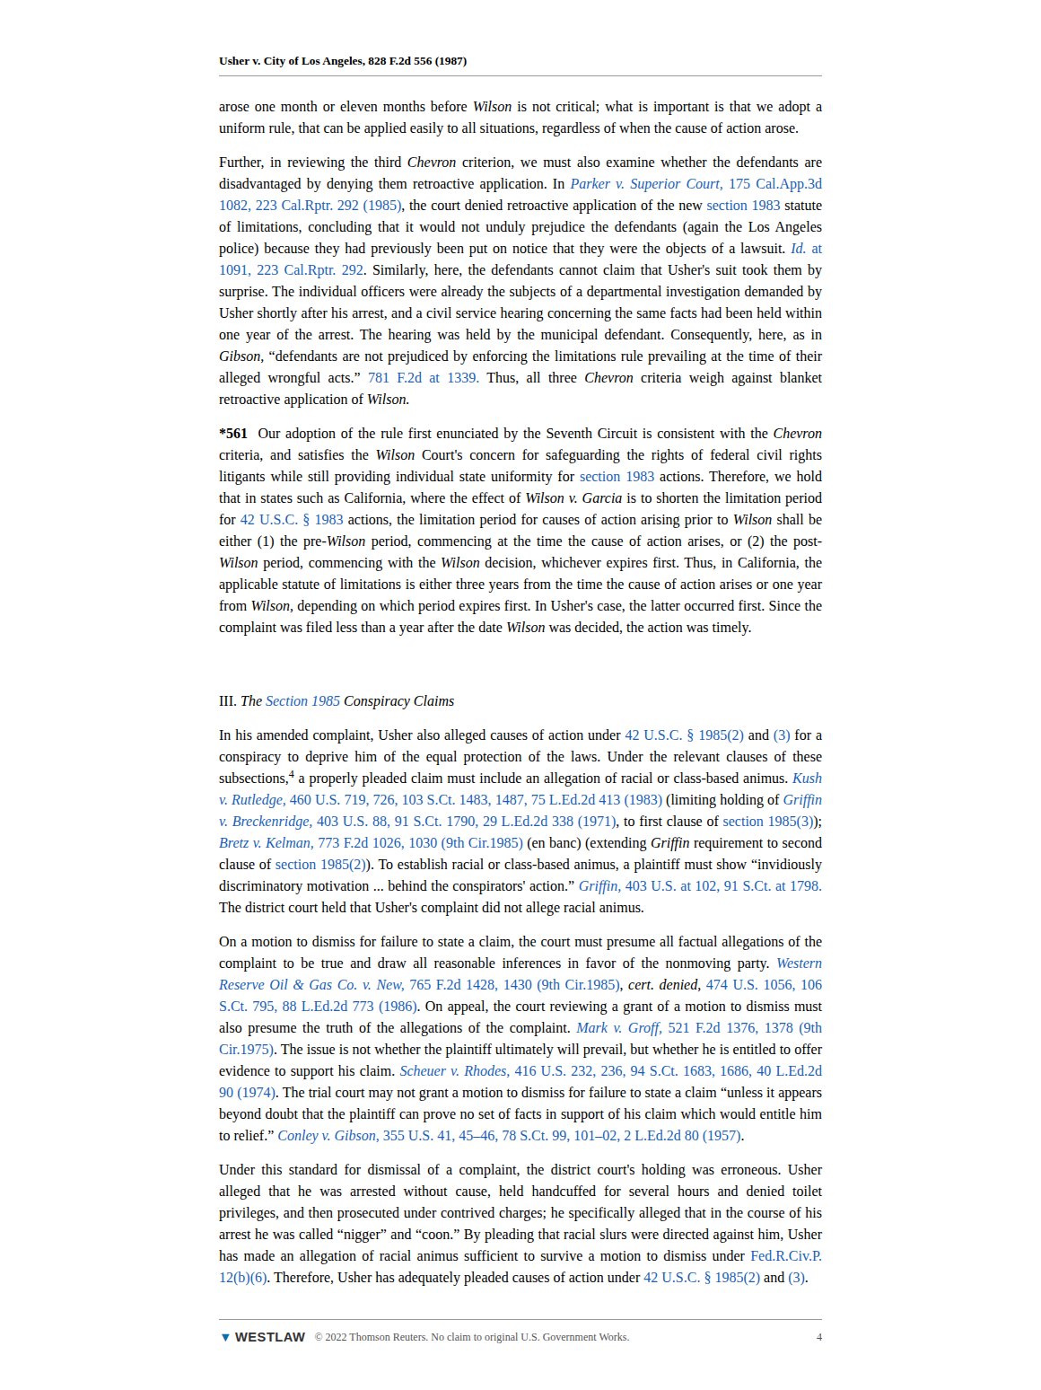Usher v. City of Los Angeles, 828 F.2d 556 (1987)
arose one month or eleven months before Wilson is not critical; what is important is that we adopt a uniform rule, that can be applied easily to all situations, regardless of when the cause of action arose.
Further, in reviewing the third Chevron criterion, we must also examine whether the defendants are disadvantaged by denying them retroactive application. In Parker v. Superior Court, 175 Cal.App.3d 1082, 223 Cal.Rptr. 292 (1985), the court denied retroactive application of the new section 1983 statute of limitations, concluding that it would not unduly prejudice the defendants (again the Los Angeles police) because they had previously been put on notice that they were the objects of a lawsuit. Id. at 1091, 223 Cal.Rptr. 292. Similarly, here, the defendants cannot claim that Usher's suit took them by surprise. The individual officers were already the subjects of a departmental investigation demanded by Usher shortly after his arrest, and a civil service hearing concerning the same facts had been held within one year of the arrest. The hearing was held by the municipal defendant. Consequently, here, as in Gibson, “defendants are not prejudiced by enforcing the limitations rule prevailing at the time of their alleged wrongful acts.” 781 F.2d at 1339. Thus, all three Chevron criteria weigh against blanket retroactive application of Wilson.
*561 Our adoption of the rule first enunciated by the Seventh Circuit is consistent with the Chevron criteria, and satisfies the Wilson Court's concern for safeguarding the rights of federal civil rights litigants while still providing individual state uniformity for section 1983 actions. Therefore, we hold that in states such as California, where the effect of Wilson v. Garcia is to shorten the limitation period for 42 U.S.C. § 1983 actions, the limitation period for causes of action arising prior to Wilson shall be either (1) the pre-Wilson period, commencing at the time the cause of action arises, or (2) the post-Wilson period, commencing with the Wilson decision, whichever expires first. Thus, in California, the applicable statute of limitations is either three years from the time the cause of action arises or one year from Wilson, depending on which period expires first. In Usher's case, the latter occurred first. Since the complaint was filed less than a year after the date Wilson was decided, the action was timely.
III. The Section 1985 Conspiracy Claims
In his amended complaint, Usher also alleged causes of action under 42 U.S.C. § 1985(2) and (3) for a conspiracy to deprive him of the equal protection of the laws. Under the relevant clauses of these subsections,4 a properly pleaded claim must include an allegation of racial or class-based animus. Kush v. Rutledge, 460 U.S. 719, 726, 103 S.Ct. 1483, 1487, 75 L.Ed.2d 413 (1983) (limiting holding of Griffin v. Breckenridge, 403 U.S. 88, 91 S.Ct. 1790, 29 L.Ed.2d 338 (1971), to first clause of section 1985(3)); Bretz v. Kelman, 773 F.2d 1026, 1030 (9th Cir.1985) (en banc) (extending Griffin requirement to second clause of section 1985(2)). To establish racial or class-based animus, a plaintiff must show “invidiously discriminatory motivation ... behind the conspirators' action.” Griffin, 403 U.S. at 102, 91 S.Ct. at 1798. The district court held that Usher's complaint did not allege racial animus.
On a motion to dismiss for failure to state a claim, the court must presume all factual allegations of the complaint to be true and draw all reasonable inferences in favor of the nonmoving party. Western Reserve Oil & Gas Co. v. New, 765 F.2d 1428, 1430 (9th Cir.1985), cert. denied, 474 U.S. 1056, 106 S.Ct. 795, 88 L.Ed.2d 773 (1986). On appeal, the court reviewing a grant of a motion to dismiss must also presume the truth of the allegations of the complaint. Mark v. Groff, 521 F.2d 1376, 1378 (9th Cir.1975). The issue is not whether the plaintiff ultimately will prevail, but whether he is entitled to offer evidence to support his claim. Scheuer v. Rhodes, 416 U.S. 232, 236, 94 S.Ct. 1683, 1686, 40 L.Ed.2d 90 (1974). The trial court may not grant a motion to dismiss for failure to state a claim “unless it appears beyond doubt that the plaintiff can prove no set of facts in support of his claim which would entitle him to relief.” Conley v. Gibson, 355 U.S. 41, 45–46, 78 S.Ct. 99, 101–02, 2 L.Ed.2d 80 (1957).
Under this standard for dismissal of a complaint, the district court's holding was erroneous. Usher alleged that he was arrested without cause, held handcuffed for several hours and denied toilet privileges, and then prosecuted under contrived charges; he specifically alleged that in the course of his arrest he was called “nigger” and “coon.” By pleading that racial slurs were directed against him, Usher has made an allegation of racial animus sufficient to survive a motion to dismiss under Fed.R.Civ.P. 12(b)(6). Therefore, Usher has adequately pleaded causes of action under 42 U.S.C. § 1985(2) and (3).
▼WESTLAW © 2022 Thomson Reuters. No claim to original U.S. Government Works. 4